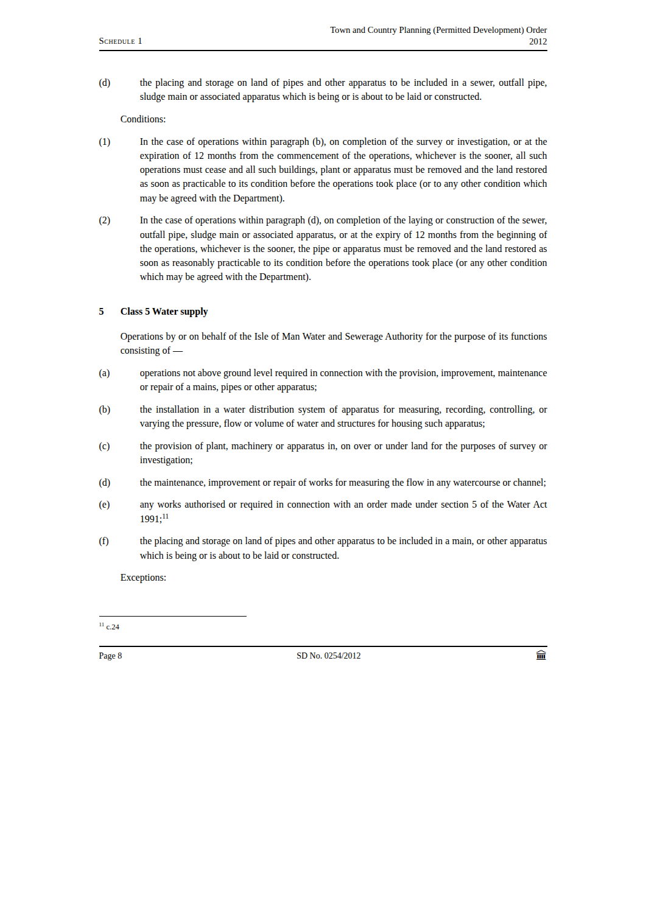Schedule 1
Town and Country Planning (Permitted Development) Order 2012
(d) the placing and storage on land of pipes and other apparatus to be included in a sewer, outfall pipe, sludge main or associated apparatus which is being or is about to be laid or constructed.
Conditions:
(1) In the case of operations within paragraph (b), on completion of the survey or investigation, or at the expiration of 12 months from the commencement of the operations, whichever is the sooner, all such operations must cease and all such buildings, plant or apparatus must be removed and the land restored as soon as practicable to its condition before the operations took place (or to any other condition which may be agreed with the Department).
(2) In the case of operations within paragraph (d), on completion of the laying or construction of the sewer, outfall pipe, sludge main or associated apparatus, or at the expiry of 12 months from the beginning of the operations, whichever is the sooner, the pipe or apparatus must be removed and the land restored as soon as reasonably practicable to its condition before the operations took place (or any other condition which may be agreed with the Department).
5 Class 5 Water supply
Operations by or on behalf of the Isle of Man Water and Sewerage Authority for the purpose of its functions consisting of —
(a) operations not above ground level required in connection with the provision, improvement, maintenance or repair of a mains, pipes or other apparatus;
(b) the installation in a water distribution system of apparatus for measuring, recording, controlling, or varying the pressure, flow or volume of water and structures for housing such apparatus;
(c) the provision of plant, machinery or apparatus in, on over or under land for the purposes of survey or investigation;
(d) the maintenance, improvement or repair of works for measuring the flow in any watercourse or channel;
(e) any works authorised or required in connection with an order made under section 5 of the Water Act 1991;11
(f) the placing and storage on land of pipes and other apparatus to be included in a main, or other apparatus which is being or is about to be laid or constructed.
Exceptions:
11 c.24
Page 8
SD No. 0254/2012
🏛